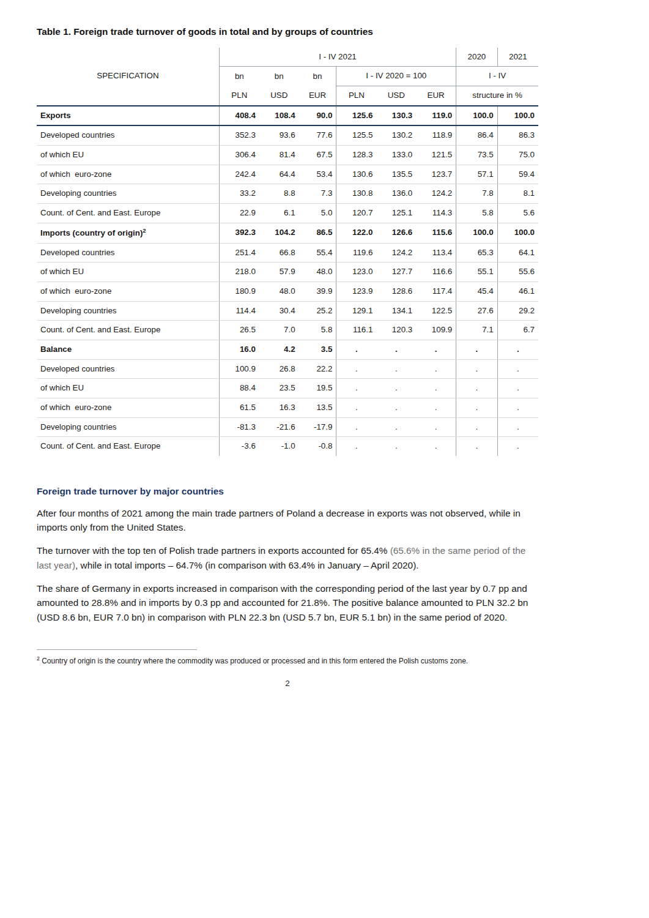Table 1. Foreign trade turnover of goods in total and by groups of countries
| SPECIFICATION | I - IV 2021 | 2020 | 2021 |
| --- | --- | --- | --- |
| bn | bn | bn | I - IV 2020 = 100 | I - IV |
| PLN | USD | EUR | PLN | USD | EUR | structure in % |
| Exports | 408.4 | 108.4 | 90.0 | 125.6 | 130.3 | 119.0 | 100.0 | 100.0 |
| Developed countries | 352.3 | 93.6 | 77.6 | 125.5 | 130.2 | 118.9 | 86.4 | 86.3 |
| of which EU | 306.4 | 81.4 | 67.5 | 128.3 | 133.0 | 121.5 | 73.5 | 75.0 |
| of which euro-zone | 242.4 | 64.4 | 53.4 | 130.6 | 135.5 | 123.7 | 57.1 | 59.4 |
| Developing countries | 33.2 | 8.8 | 7.3 | 130.8 | 136.0 | 124.2 | 7.8 | 8.1 |
| Count. of Cent. and East. Europe | 22.9 | 6.1 | 5.0 | 120.7 | 125.1 | 114.3 | 5.8 | 5.6 |
| Imports (country of origin) 2 | 392.3 | 104.2 | 86.5 | 122.0 | 126.6 | 115.6 | 100.0 | 100.0 |
| Developed countries | 251.4 | 66.8 | 55.4 | 119.6 | 124.2 | 113.4 | 65.3 | 64.1 |
| of which EU | 218.0 | 57.9 | 48.0 | 123.0 | 127.7 | 116.6 | 55.1 | 55.6 |
| of which euro-zone | 180.9 | 48.0 | 39.9 | 123.9 | 128.6 | 117.4 | 45.4 | 46.1 |
| Developing countries | 114.4 | 30.4 | 25.2 | 129.1 | 134.1 | 122.5 | 27.6 | 29.2 |
| Count. of Cent. and East. Europe | 26.5 | 7.0 | 5.8 | 116.1 | 120.3 | 109.9 | 7.1 | 6.7 |
| Balance | 16.0 | 4.2 | 3.5 | . | . | . | . | . |
| Developed countries | 100.9 | 26.8 | 22.2 | . | . | . | . | . |
| of which EU | 88.4 | 23.5 | 19.5 | . | . | . | . | . |
| of which euro-zone | 61.5 | 16.3 | 13.5 | . | . | . | . | . |
| Developing countries | -81.3 | -21.6 | -17.9 | . | . | . | . | . |
| Count. of Cent. and East. Europe | -3.6 | -1.0 | -0.8 | . | . | . | . | . |
Foreign trade turnover by major countries
After four months of 2021 among the main trade partners of Poland a decrease in exports was not observed, while in imports only from the United States.
The turnover with the top ten of Polish trade partners in exports accounted for 65.4% (65.6% in the same period of the last year), while in total imports – 64.7% (in comparison with 63.4% in January – April 2020).
The share of Germany in exports increased in comparison with the corresponding period of the last year by 0.7 pp and amounted to 28.8% and in imports by 0.3 pp and accounted for 21.8%. The positive balance amounted to PLN 32.2 bn (USD 8.6 bn, EUR 7.0 bn) in comparison with PLN 22.3 bn (USD 5.7 bn, EUR 5.1 bn) in the same period of 2020.
2 Country of origin is the country where the commodity was produced or processed and in this form entered the Polish customs zone.
2